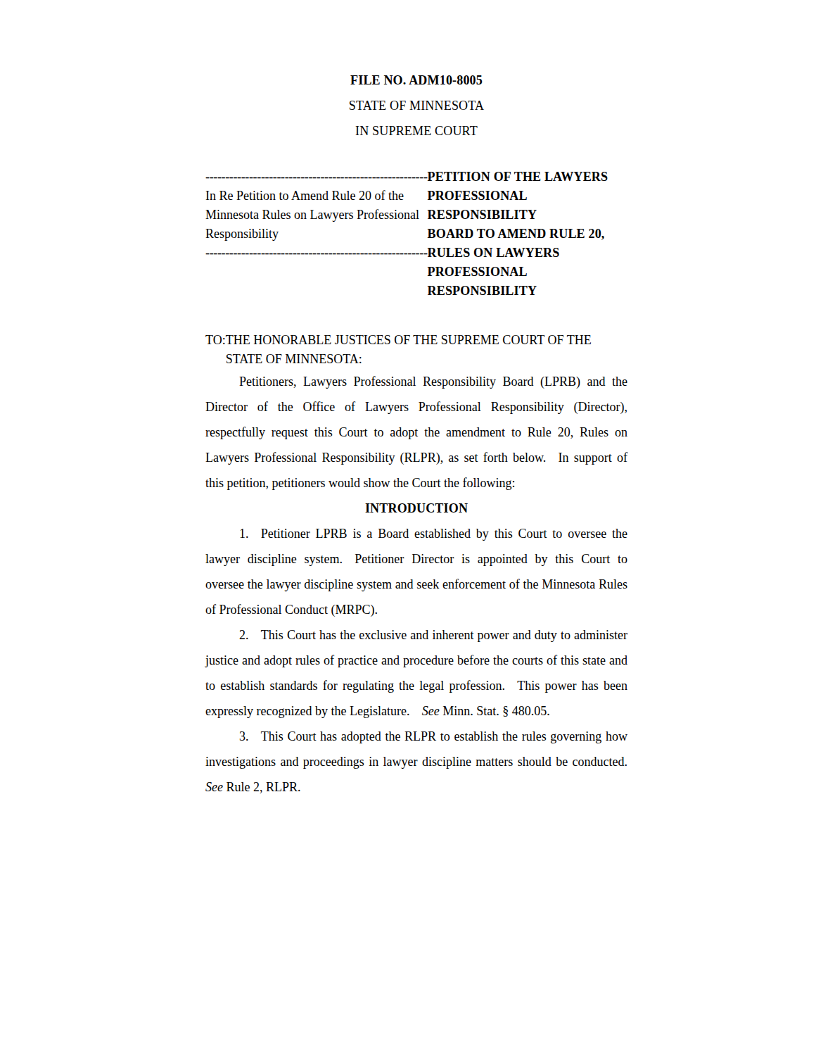FILE NO. ADM10-8005
STATE OF MINNESOTA
IN SUPREME COURT
| -------------------------------------------------------- In Re Petition to Amend Rule 20 of the Minnesota Rules on Lawyers Professional Responsibility -------------------------------------------------------- | PETITION OF THE LAWYERS PROFESSIONAL RESPONSIBILITY BOARD TO AMEND RULE 20, RULES ON LAWYERS PROFESSIONAL RESPONSIBILITY |
| TO: | THE HONORABLE JUSTICES OF THE SUPREME COURT OF THE STATE OF MINNESOTA: |
Petitioners, Lawyers Professional Responsibility Board (LPRB) and the Director of the Office of Lawyers Professional Responsibility (Director), respectfully request this Court to adopt the amendment to Rule 20, Rules on Lawyers Professional Responsibility (RLPR), as set forth below. In support of this petition, petitioners would show the Court the following:
INTRODUCTION
1. Petitioner LPRB is a Board established by this Court to oversee the lawyer discipline system. Petitioner Director is appointed by this Court to oversee the lawyer discipline system and seek enforcement of the Minnesota Rules of Professional Conduct (MRPC).
2. This Court has the exclusive and inherent power and duty to administer justice and adopt rules of practice and procedure before the courts of this state and to establish standards for regulating the legal profession. This power has been expressly recognized by the Legislature. See Minn. Stat. § 480.05.
3. This Court has adopted the RLPR to establish the rules governing how investigations and proceedings in lawyer discipline matters should be conducted. See Rule 2, RLPR.